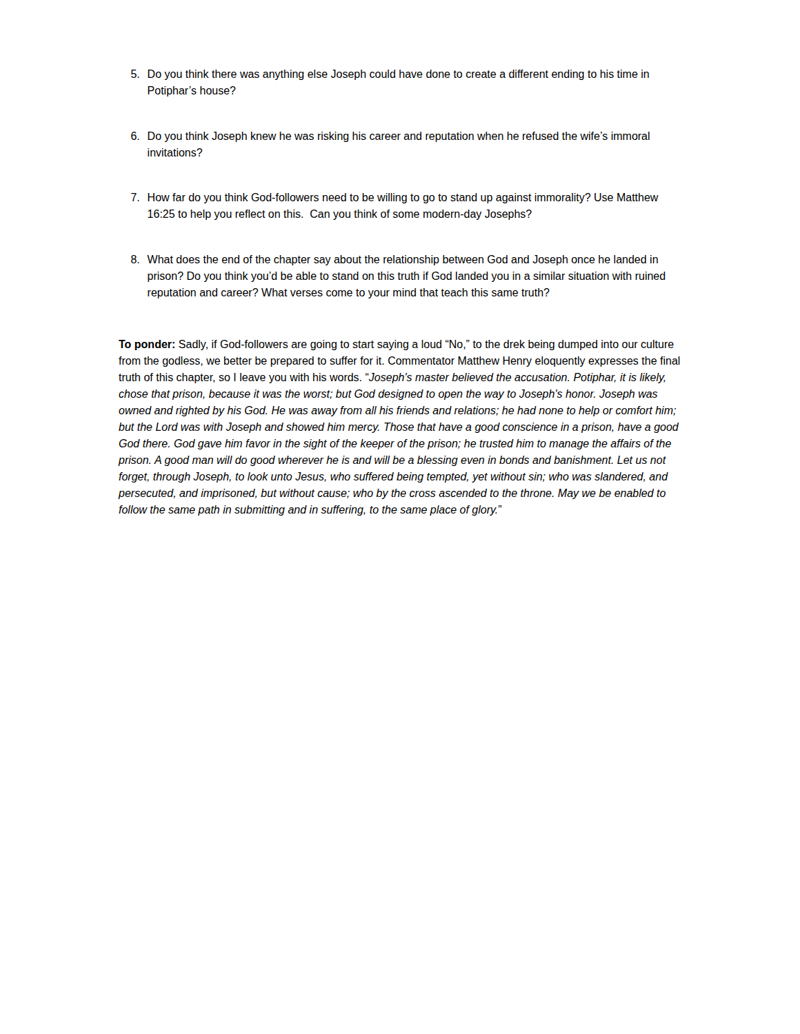Do you think there was anything else Joseph could have done to create a different ending to his time in Potiphar’s house?
Do you think Joseph knew he was risking his career and reputation when he refused the wife’s immoral invitations?
How far do you think God-followers need to be willing to go to stand up against immorality? Use Matthew 16:25 to help you reflect on this. Can you think of some modern-day Josephs?
What does the end of the chapter say about the relationship between God and Joseph once he landed in prison? Do you think you’d be able to stand on this truth if God landed you in a similar situation with ruined reputation and career? What verses come to your mind that teach this same truth?
To ponder: Sadly, if God-followers are going to start saying a loud “No,” to the drek being dumped into our culture from the godless, we better be prepared to suffer for it. Commentator Matthew Henry eloquently expresses the final truth of this chapter, so I leave you with his words. “Joseph's master believed the accusation. Potiphar, it is likely, chose that prison, because it was the worst; but God designed to open the way to Joseph's honor. Joseph was owned and righted by his God. He was away from all his friends and relations; he had none to help or comfort him; but the Lord was with Joseph and showed him mercy. Those that have a good conscience in a prison, have a good God there. God gave him favor in the sight of the keeper of the prison; he trusted him to manage the affairs of the prison. A good man will do good wherever he is and will be a blessing even in bonds and banishment. Let us not forget, through Joseph, to look unto Jesus, who suffered being tempted, yet without sin; who was slandered, and persecuted, and imprisoned, but without cause; who by the cross ascended to the throne. May we be enabled to follow the same path in submitting and in suffering, to the same place of glory.”